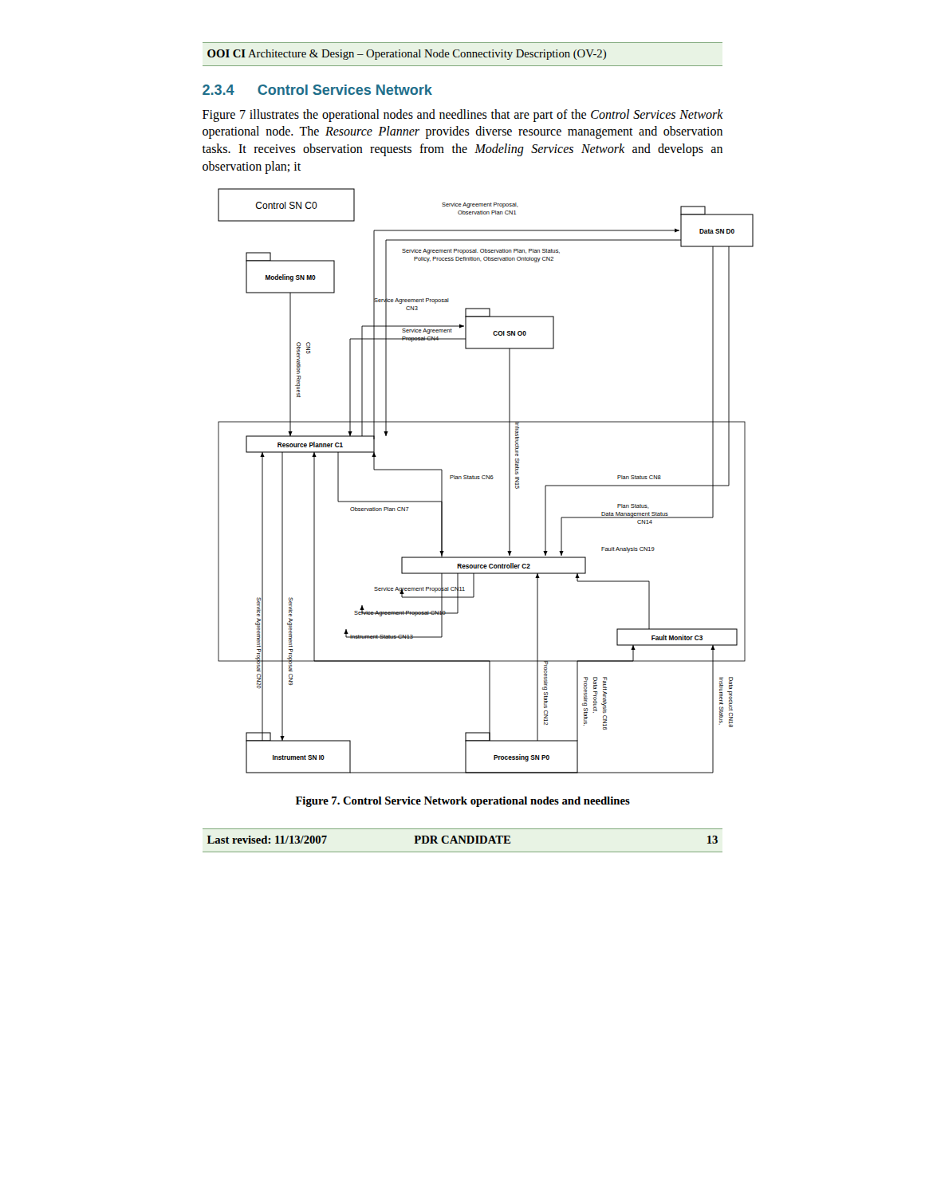OOI CI Architecture & Design – Operational Node Connectivity Description (OV-2)
2.3.4 Control Services Network
Figure 7 illustrates the operational nodes and needlines that are part of the Control Services Network operational node. The Resource Planner provides diverse resource management and observation tasks. It receives observation requests from the Modeling Services Network and develops an observation plan; it
Control SN C0 Data SN D0 Modeling SN M0 COI SN O0 Resource Planner C1 Resource Controller C2 Fault Monitor C3 Instrument SN I0 Processing SN P0 Service Agreement Proposal, Observation Plan CN1 Service Agreement Proposal. Observation Plan, Plan Status, Policy, Process Definition, Observation Ontology CN2 Service Agreement Proposal CN3 Service Agreement Proposal CN4 Observation Request CN5 Plan Status CN6 Observation Plan CN7 Plan Status CN8 Plan Status, Data Management Status CN14 Infrastructure Status IN15 Fault Analysis CN19 Service Agreement Proposal CN11 Service Agreement Proposal CN10 Instrument Status CN13 Processing Status CN12 Processing Status, Data Product, Fault Analysis CN16 Instrument Status, Data product CN18 Service Agreement Proposal CN9 Service Agreement Proposal CN20
Figure 7. Control Service Network operational nodes and needlines
Last revised: 11/13/2007
PDR CANDIDATE
13